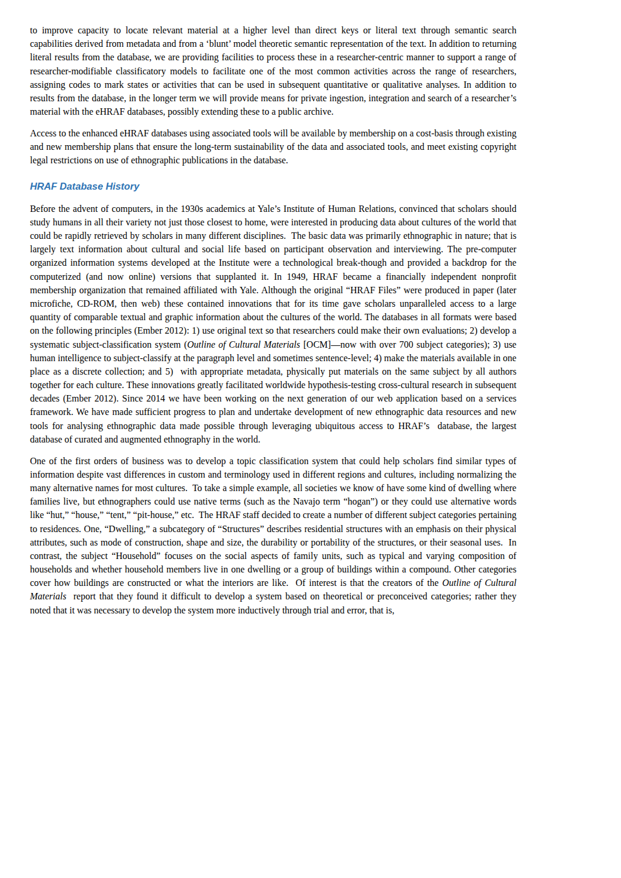to improve capacity to locate relevant material at a higher level than direct keys or literal text through semantic search capabilities derived from metadata and from a ‘blunt’ model theoretic semantic representation of the text. In addition to returning literal results from the database, we are providing facilities to process these in a researcher-centric manner to support a range of researcher-modifiable classificatory models to facilitate one of the most common activities across the range of researchers, assigning codes to mark states or activities that can be used in subsequent quantitative or qualitative analyses. In addition to results from the database, in the longer term we will provide means for private ingestion, integration and search of a researcher’s material with the eHRAF databases, possibly extending these to a public archive.
Access to the enhanced eHRAF databases using associated tools will be available by membership on a cost-basis through existing and new membership plans that ensure the long-term sustainability of the data and associated tools, and meet existing copyright legal restrictions on use of ethnographic publications in the database.
HRAF Database History
Before the advent of computers, in the 1930s academics at Yale’s Institute of Human Relations, convinced that scholars should study humans in all their variety not just those closest to home, were interested in producing data about cultures of the world that could be rapidly retrieved by scholars in many different disciplines. The basic data was primarily ethnographic in nature; that is largely text information about cultural and social life based on participant observation and interviewing. The pre-computer organized information systems developed at the Institute were a technological break-though and provided a backdrop for the computerized (and now online) versions that supplanted it. In 1949, HRAF became a financially independent nonprofit membership organization that remained affiliated with Yale. Although the original “HRAF Files” were produced in paper (later microfiche, CD-ROM, then web) these contained innovations that for its time gave scholars unparalleled access to a large quantity of comparable textual and graphic information about the cultures of the world. The databases in all formats were based on the following principles (Ember 2012): 1) use original text so that researchers could make their own evaluations; 2) develop a systematic subject-classification system (Outline of Cultural Materials [OCM]—now with over 700 subject categories); 3) use human intelligence to subject-classify at the paragraph level and sometimes sentence-level; 4) make the materials available in one place as a discrete collection; and 5) with appropriate metadata, physically put materials on the same subject by all authors together for each culture. These innovations greatly facilitated worldwide hypothesis-testing cross-cultural research in subsequent decades (Ember 2012). Since 2014 we have been working on the next generation of our web application based on a services framework. We have made sufficient progress to plan and undertake development of new ethnographic data resources and new tools for analysing ethnographic data made possible through leveraging ubiquitous access to HRAF’s database, the largest database of curated and augmented ethnography in the world.
One of the first orders of business was to develop a topic classification system that could help scholars find similar types of information despite vast differences in custom and terminology used in different regions and cultures, including normalizing the many alternative names for most cultures. To take a simple example, all societies we know of have some kind of dwelling where families live, but ethnographers could use native terms (such as the Navajo term “hogan”) or they could use alternative words like “hut,” “house,” “tent,” “pit-house,” etc. The HRAF staff decided to create a number of different subject categories pertaining to residences. One, “Dwelling,” a subcategory of “Structures” describes residential structures with an emphasis on their physical attributes, such as mode of construction, shape and size, the durability or portability of the structures, or their seasonal uses. In contrast, the subject “Household” focuses on the social aspects of family units, such as typical and varying composition of households and whether household members live in one dwelling or a group of buildings within a compound. Other categories cover how buildings are constructed or what the interiors are like. Of interest is that the creators of the Outline of Cultural Materials report that they found it difficult to develop a system based on theoretical or preconceived categories; rather they noted that it was necessary to develop the system more inductively through trial and error, that is,